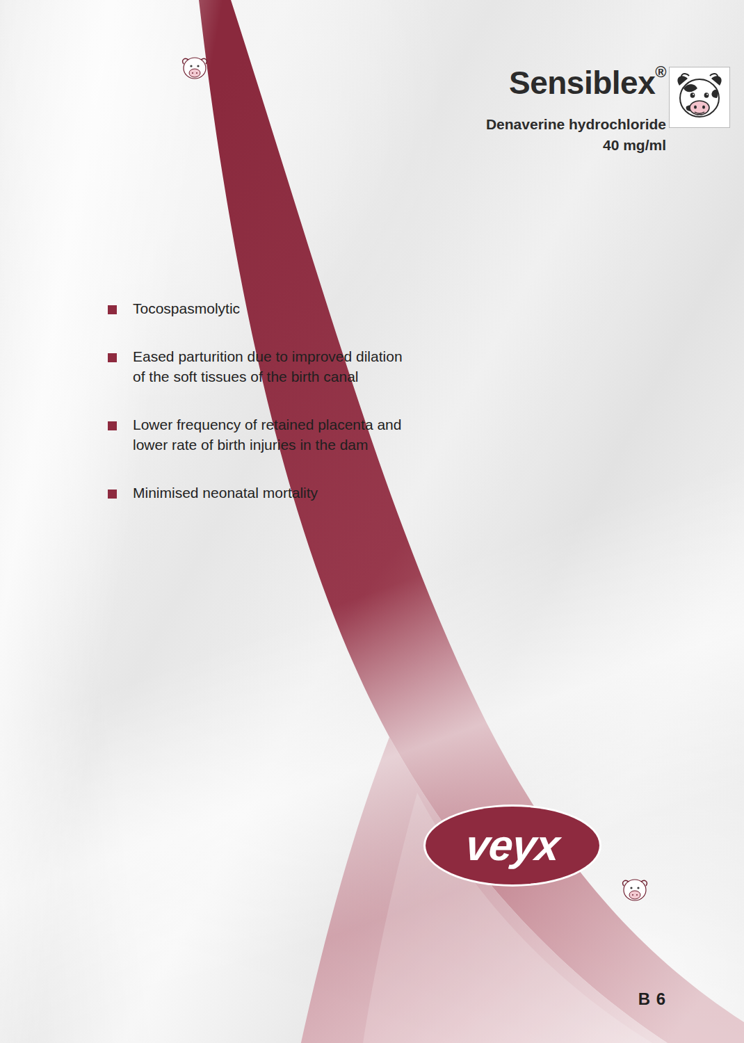Sensiblex®
Denaverine hydrochloride
40 mg/ml
Tocospasmolytic
Eased parturition due to improved dilation of the soft tissues of the birth canal
Lower frequency of retained placenta and lower rate of birth injuries in the dam
Minimised neonatal mortality
veyx
B 6